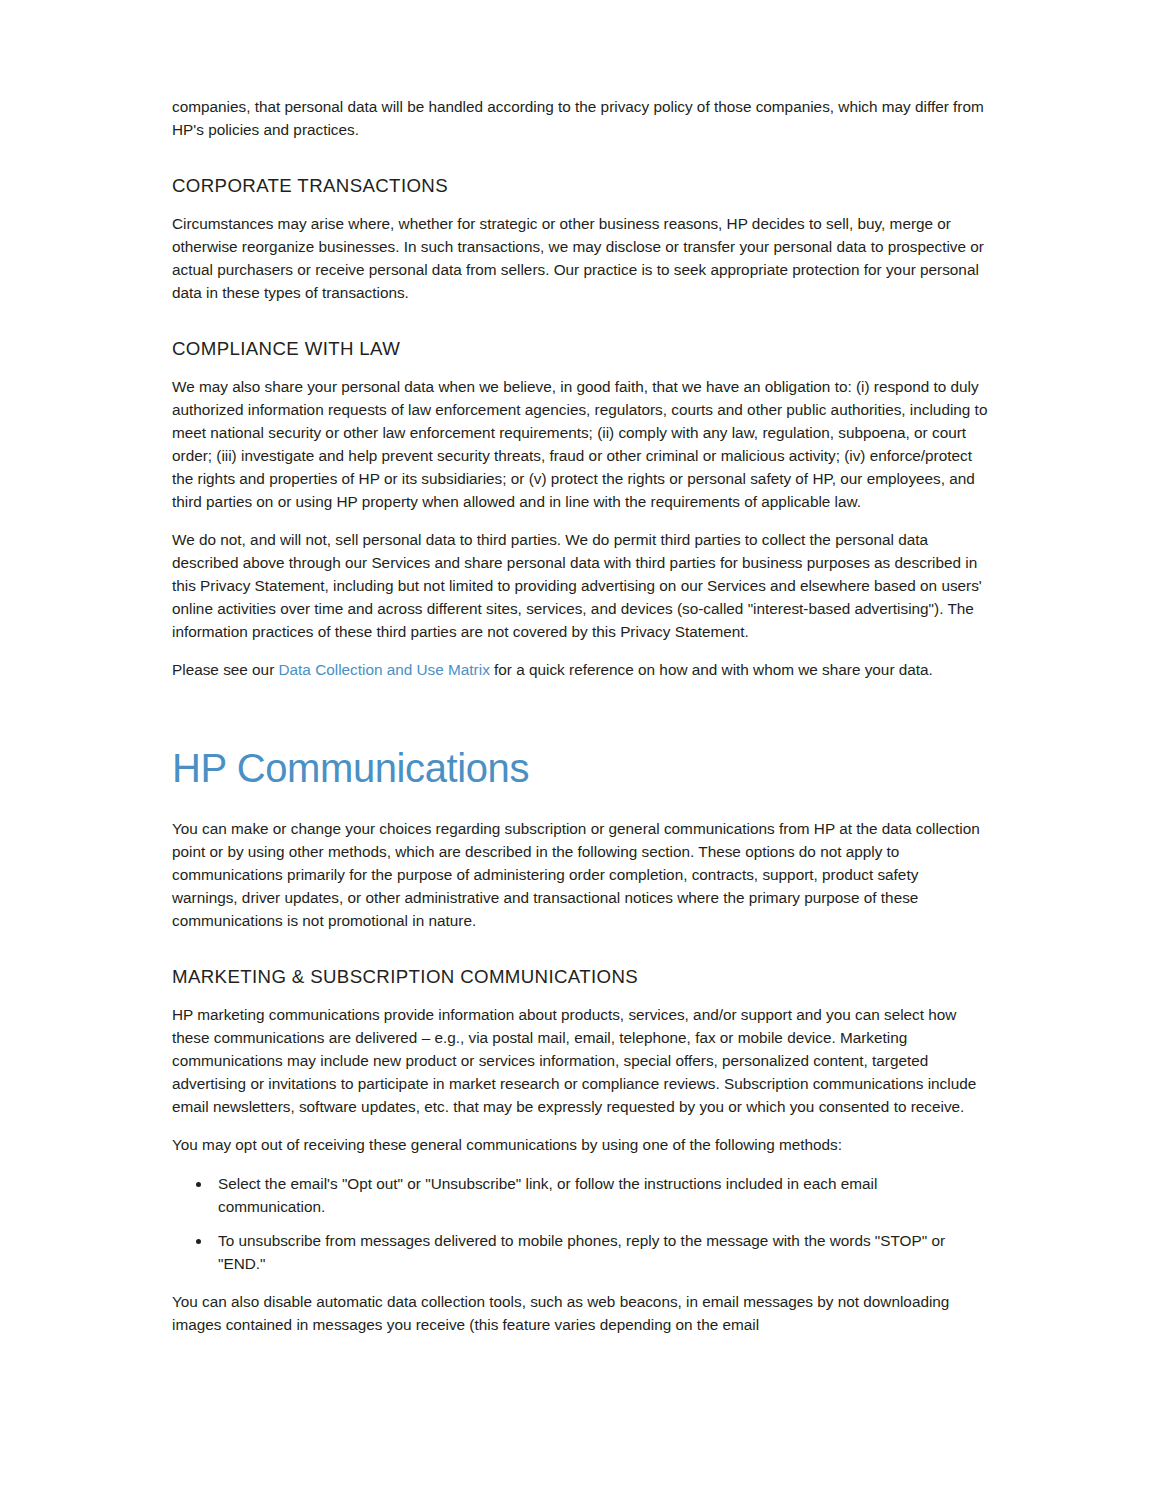companies, that personal data will be handled according to the privacy policy of those companies, which may differ from HP's policies and practices.
Corporate Transactions
Circumstances may arise where, whether for strategic or other business reasons, HP decides to sell, buy, merge or otherwise reorganize businesses. In such transactions, we may disclose or transfer your personal data to prospective or actual purchasers or receive personal data from sellers. Our practice is to seek appropriate protection for your personal data in these types of transactions.
Compliance with Law
We may also share your personal data when we believe, in good faith, that we have an obligation to: (i) respond to duly authorized information requests of law enforcement agencies, regulators, courts and other public authorities, including to meet national security or other law enforcement requirements; (ii) comply with any law, regulation, subpoena, or court order; (iii) investigate and help prevent security threats, fraud or other criminal or malicious activity; (iv) enforce/protect the rights and properties of HP or its subsidiaries; or (v) protect the rights or personal safety of HP, our employees, and third parties on or using HP property when allowed and in line with the requirements of applicable law.
We do not, and will not, sell personal data to third parties. We do permit third parties to collect the personal data described above through our Services and share personal data with third parties for business purposes as described in this Privacy Statement, including but not limited to providing advertising on our Services and elsewhere based on users' online activities over time and across different sites, services, and devices (so-called "interest-based advertising"). The information practices of these third parties are not covered by this Privacy Statement.
Please see our Data Collection and Use Matrix for a quick reference on how and with whom we share your data.
HP Communications
You can make or change your choices regarding subscription or general communications from HP at the data collection point or by using other methods, which are described in the following section. These options do not apply to communications primarily for the purpose of administering order completion, contracts, support, product safety warnings, driver updates, or other administrative and transactional notices where the primary purpose of these communications is not promotional in nature.
Marketing & Subscription Communications
HP marketing communications provide information about products, services, and/or support and you can select how these communications are delivered – e.g., via postal mail, email, telephone, fax or mobile device. Marketing communications may include new product or services information, special offers, personalized content, targeted advertising or invitations to participate in market research or compliance reviews. Subscription communications include email newsletters, software updates, etc. that may be expressly requested by you or which you consented to receive.
You may opt out of receiving these general communications by using one of the following methods:
Select the email's "Opt out" or "Unsubscribe" link, or follow the instructions included in each email communication.
To unsubscribe from messages delivered to mobile phones, reply to the message with the words "STOP" or "END."
You can also disable automatic data collection tools, such as web beacons, in email messages by not downloading images contained in messages you receive (this feature varies depending on the email